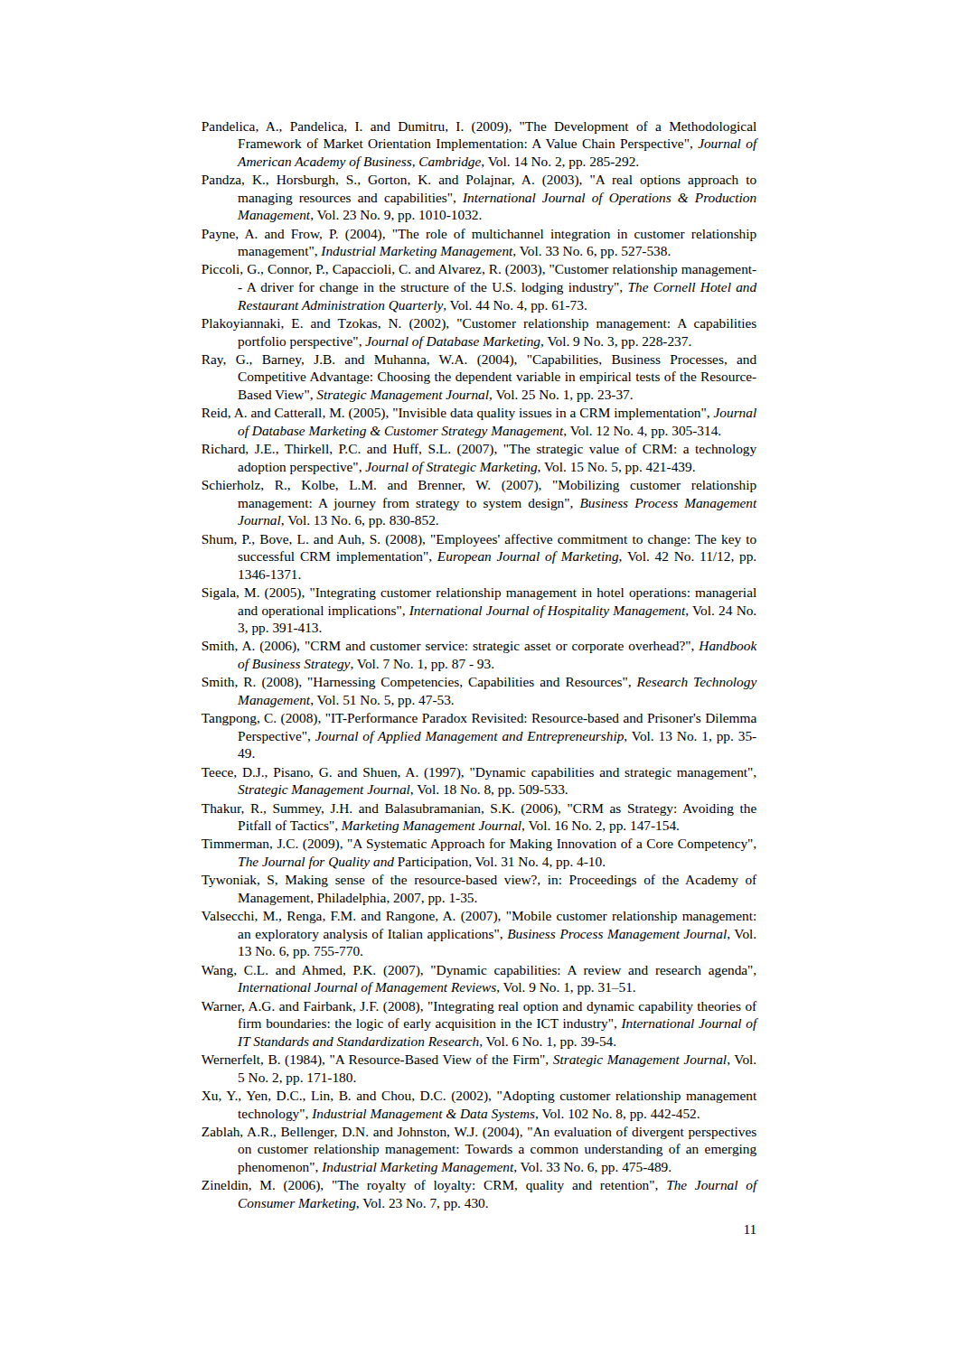Pandelica, A., Pandelica, I. and Dumitru, I. (2009), "The Development of a Methodological Framework of Market Orientation Implementation: A Value Chain Perspective", Journal of American Academy of Business, Cambridge, Vol. 14 No. 2, pp. 285-292.
Pandza, K., Horsburgh, S., Gorton, K. and Polajnar, A. (2003), "A real options approach to managing resources and capabilities", International Journal of Operations & Production Management, Vol. 23 No. 9, pp. 1010-1032.
Payne, A. and Frow, P. (2004), "The role of multichannel integration in customer relationship management", Industrial Marketing Management, Vol. 33 No. 6, pp. 527-538.
Piccoli, G., Connor, P., Capaccioli, C. and Alvarez, R. (2003), "Customer relationship management-- A driver for change in the structure of the U.S. lodging industry", The Cornell Hotel and Restaurant Administration Quarterly, Vol. 44 No. 4, pp. 61-73.
Plakoyiannaki, E. and Tzokas, N. (2002), "Customer relationship management: A capabilities portfolio perspective", Journal of Database Marketing, Vol. 9 No. 3, pp. 228-237.
Ray, G., Barney, J.B. and Muhanna, W.A. (2004), "Capabilities, Business Processes, and Competitive Advantage: Choosing the dependent variable in empirical tests of the Resource-Based View", Strategic Management Journal, Vol. 25 No. 1, pp. 23-37.
Reid, A. and Catterall, M. (2005), "Invisible data quality issues in a CRM implementation", Journal of Database Marketing & Customer Strategy Management, Vol. 12 No. 4, pp. 305-314.
Richard, J.E., Thirkell, P.C. and Huff, S.L. (2007), "The strategic value of CRM: a technology adoption perspective", Journal of Strategic Marketing, Vol. 15 No. 5, pp. 421-439.
Schierholz, R., Kolbe, L.M. and Brenner, W. (2007), "Mobilizing customer relationship management: A journey from strategy to system design", Business Process Management Journal, Vol. 13 No. 6, pp. 830-852.
Shum, P., Bove, L. and Auh, S. (2008), "Employees' affective commitment to change: The key to successful CRM implementation", European Journal of Marketing, Vol. 42 No. 11/12, pp. 1346-1371.
Sigala, M. (2005), "Integrating customer relationship management in hotel operations: managerial and operational implications", International Journal of Hospitality Management, Vol. 24 No. 3, pp. 391-413.
Smith, A. (2006), "CRM and customer service: strategic asset or corporate overhead?", Handbook of Business Strategy, Vol. 7 No. 1, pp. 87 - 93.
Smith, R. (2008), "Harnessing Competencies, Capabilities and Resources", Research Technology Management, Vol. 51 No. 5, pp. 47-53.
Tangpong, C. (2008), "IT-Performance Paradox Revisited: Resource-based and Prisoner's Dilemma Perspective", Journal of Applied Management and Entrepreneurship, Vol. 13 No. 1, pp. 35-49.
Teece, D.J., Pisano, G. and Shuen, A. (1997), "Dynamic capabilities and strategic management", Strategic Management Journal, Vol. 18 No. 8, pp. 509-533.
Thakur, R., Summey, J.H. and Balasubramanian, S.K. (2006), "CRM as Strategy: Avoiding the Pitfall of Tactics", Marketing Management Journal, Vol. 16 No. 2, pp. 147-154.
Timmerman, J.C. (2009), "A Systematic Approach for Making Innovation of a Core Competency", The Journal for Quality and Participation, Vol. 31 No. 4, pp. 4-10.
Tywoniak, S, Making sense of the resource-based view?, in: Proceedings of the Academy of Management, Philadelphia, 2007, pp. 1-35.
Valsecchi, M., Renga, F.M. and Rangone, A. (2007), "Mobile customer relationship management: an exploratory analysis of Italian applications", Business Process Management Journal, Vol. 13 No. 6, pp. 755-770.
Wang, C.L. and Ahmed, P.K. (2007), "Dynamic capabilities: A review and research agenda", International Journal of Management Reviews, Vol. 9 No. 1, pp. 31–51.
Warner, A.G. and Fairbank, J.F. (2008), "Integrating real option and dynamic capability theories of firm boundaries: the logic of early acquisition in the ICT industry", International Journal of IT Standards and Standardization Research, Vol. 6 No. 1, pp. 39-54.
Wernerfelt, B. (1984), "A Resource-Based View of the Firm", Strategic Management Journal, Vol. 5 No. 2, pp. 171-180.
Xu, Y., Yen, D.C., Lin, B. and Chou, D.C. (2002), "Adopting customer relationship management technology", Industrial Management & Data Systems, Vol. 102 No. 8, pp. 442-452.
Zablah, A.R., Bellenger, D.N. and Johnston, W.J. (2004), "An evaluation of divergent perspectives on customer relationship management: Towards a common understanding of an emerging phenomenon", Industrial Marketing Management, Vol. 33 No. 6, pp. 475-489.
Zineldin, M. (2006), "The royalty of loyalty: CRM, quality and retention", The Journal of Consumer Marketing, Vol. 23 No. 7, pp. 430.
11